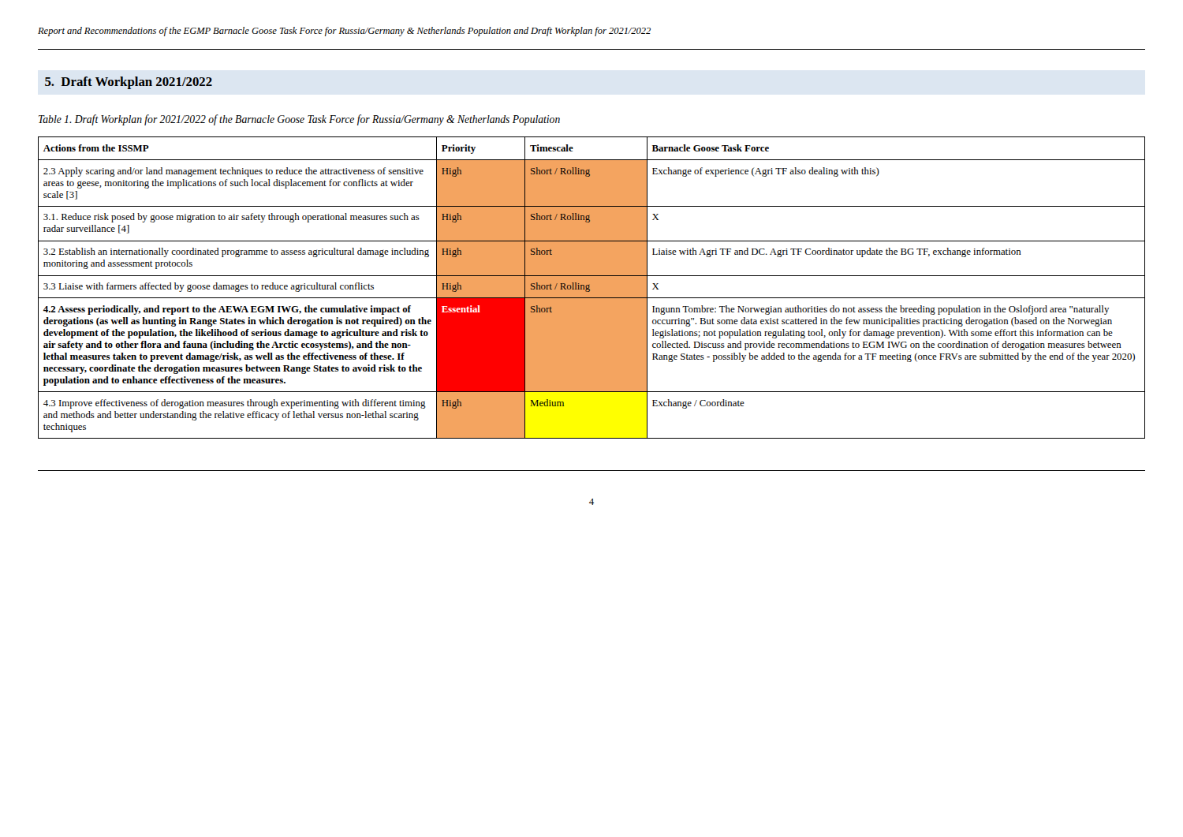Report and Recommendations of the EGMP Barnacle Goose Task Force for Russia/Germany & Netherlands Population and Draft Workplan for 2021/2022
5. Draft Workplan 2021/2022
Table 1. Draft Workplan for 2021/2022 of the Barnacle Goose Task Force for Russia/Germany & Netherlands Population
| Actions from the ISSMP | Priority | Timescale | Barnacle Goose Task Force |
| --- | --- | --- | --- |
| 2.3 Apply scaring and/or land management techniques to reduce the attractiveness of sensitive areas to geese, monitoring the implications of such local displacement for conflicts at wider scale [3] | High | Short / Rolling | Exchange of experience (Agri TF also dealing with this) |
| 3.1. Reduce risk posed by goose migration to air safety through operational measures such as radar surveillance [4] | High | Short / Rolling | X |
| 3.2 Establish an internationally coordinated programme to assess agricultural damage including monitoring and assessment protocols | High | Short | Liaise with Agri TF and DC. Agri TF Coordinator update the BG TF, exchange information |
| 3.3 Liaise with farmers affected by goose damages to reduce agricultural conflicts | High | Short / Rolling | X |
| 4.2 Assess periodically, and report to the AEWA EGM IWG, the cumulative impact of derogations (as well as hunting in Range States in which derogation is not required) on the development of the population, the likelihood of serious damage to agriculture and risk to air safety and to other flora and fauna (including the Arctic ecosystems), and the non-lethal measures taken to prevent damage/risk, as well as the effectiveness of these. If necessary, coordinate the derogation measures between Range States to avoid risk to the population and to enhance effectiveness of the measures. | Essential | Short | Ingunn Tombre: The Norwegian authorities do not assess the breeding population in the Oslofjord area "naturally occurring". But some data exist scattered in the few municipalities practicing derogation (based on the Norwegian legislations; not population regulating tool, only for damage prevention). With some effort this information can be collected. Discuss and provide recommendations to EGM IWG on the coordination of derogation measures between Range States - possibly be added to the agenda for a TF meeting (once FRVs are submitted by the end of the year 2020) |
| 4.3 Improve effectiveness of derogation measures through experimenting with different timing and methods and better understanding the relative efficacy of lethal versus non-lethal scaring techniques | High | Medium | Exchange / Coordinate |
4